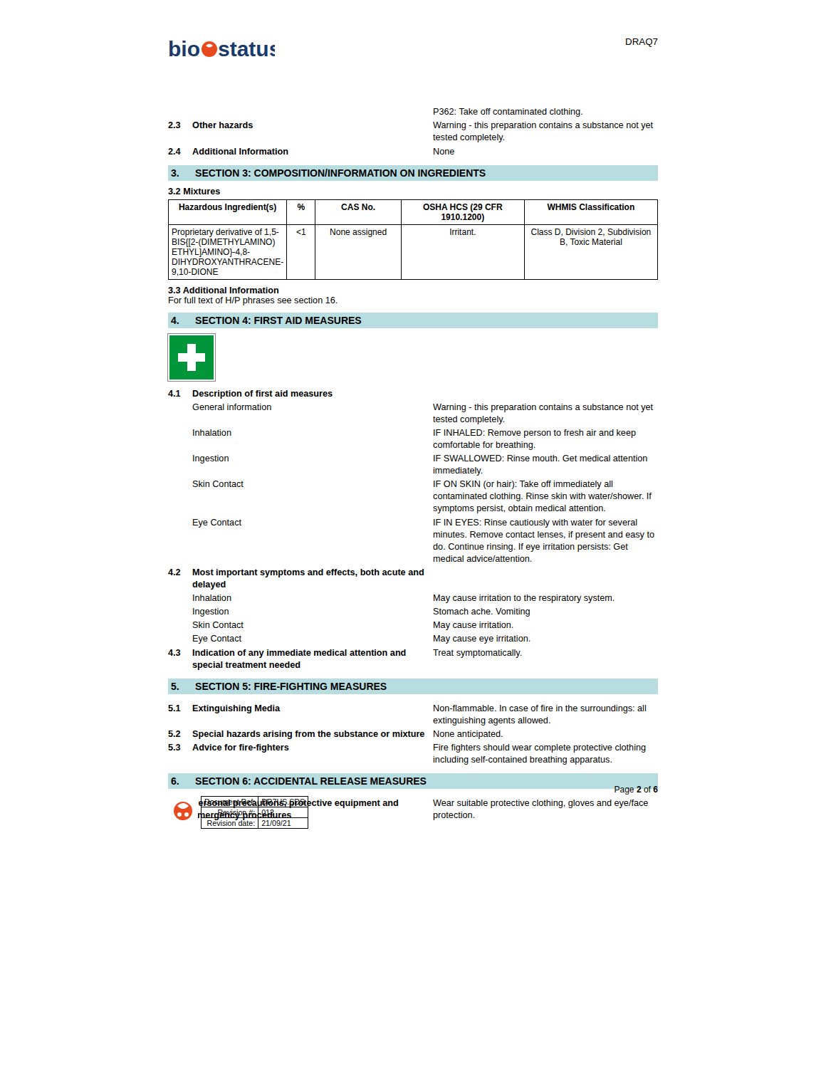bio status
DRAQ7
P362: Take off contaminated clothing.
2.3
Other hazards
Warning - this preparation contains a substance not yet tested completely.
2.4
Additional Information
None
3.
SECTION 3: COMPOSITION/INFORMATION ON INGREDIENTS
3.2 Mixtures
| Hazardous Ingredient(s) | % | CAS No. | OSHA HCS (29 CFR 1910.1200) | WHMIS Classification |
| --- | --- | --- | --- | --- |
| Proprietary derivative of 1,5-BIS{[2-(DIMETHYLAMINO) ETHYL]AMINO}-4,8-DIHYDROXYANTHRACENE-9,10-DIONE | <1 | None assigned | Irritant. | Class D, Division 2, Subdivision B, Toxic Material |
3.3 Additional Information
For full text of H/P phrases see section 16.
4.
SECTION 4: FIRST AID MEASURES
4.1
Description of first aid measures
General information
Warning - this preparation contains a substance not yet tested completely.
Inhalation
IF INHALED: Remove person to fresh air and keep comfortable for breathing.
Ingestion
IF SWALLOWED: Rinse mouth. Get medical attention immediately.
Skin Contact
IF ON SKIN (or hair): Take off immediately all contaminated clothing. Rinse skin with water/shower. If symptoms persist, obtain medical attention.
Eye Contact
IF IN EYES: Rinse cautiously with water for several minutes. Remove contact lenses, if present and easy to do. Continue rinsing. If eye irritation persists: Get medical advice/attention.
4.2
Most important symptoms and effects, both acute and delayed
Inhalation
May cause irritation to the respiratory system.
Ingestion
Stomach ache. Vomiting
Skin Contact
May cause irritation.
Eye Contact
May cause eye irritation.
4.3
Indication of any immediate medical attention and special treatment needed
Treat symptomatically.
5.
SECTION 5: FIRE-FIGHTING MEASURES
5.1
Extinguishing Media
Non-flammable. In case of fire in the surroundings: all extinguishing agents allowed.
5.2
Special hazards arising from the substance or mixture
None anticipated.
5.3
Advice for fire-fighters
Fire fighters should wear complete protective clothing including self-contained breathing apparatus.
6.
SECTION 6: ACCIDENTAL RELEASE MEASURES
6.1
Personal precautions, protective equipment and emergency procedures
Wear suitable protective clothing, gloves and eye/face protection.
Page 2 of 6
| Document Ref: | DR7US.SDS |
| Revision #: | 012 |
| Revision date: | 21/09/21 |